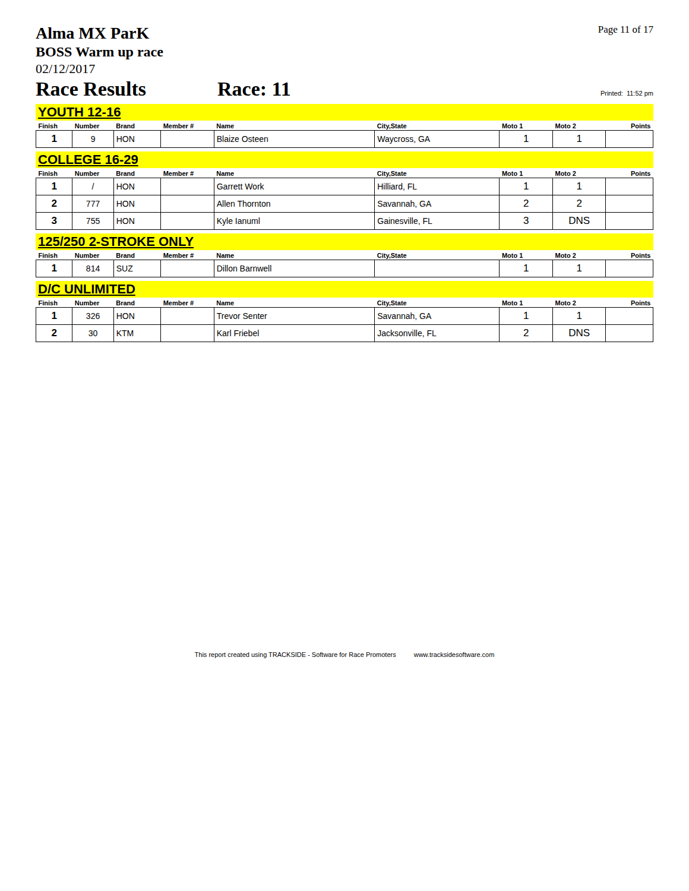Page 11 of 17
Alma MX ParK
BOSS Warm up race
02/12/2017
Race Results Race: 11 Printed: 11:52 pm
YOUTH 12-16
| Finish | Number | Brand | Member # | Name | City,State | Moto 1 | Moto 2 | Points |
| --- | --- | --- | --- | --- | --- | --- | --- | --- |
| 1 | 9 | HON | | Blaize Osteen | Waycross, GA | 1 | 1 | |
COLLEGE 16-29
| Finish | Number | Brand | Member # | Name | City,State | Moto 1 | Moto 2 | Points |
| --- | --- | --- | --- | --- | --- | --- | --- | --- |
| 1 | / | HON | | Garrett Work | Hilliard, FL | 1 | 1 | |
| 2 | 777 | HON | | Allen Thornton | Savannah, GA | 2 | 2 | |
| 3 | 755 | HON | | Kyle Ianuml | Gainesville, FL | 3 | DNS | |
125/250 2-STROKE ONLY
| Finish | Number | Brand | Member # | Name | City,State | Moto 1 | Moto 2 | Points |
| --- | --- | --- | --- | --- | --- | --- | --- | --- |
| 1 | 814 | SUZ | | Dillon Barnwell | | 1 | 1 | |
D/C UNLIMITED
| Finish | Number | Brand | Member # | Name | City,State | Moto 1 | Moto 2 | Points |
| --- | --- | --- | --- | --- | --- | --- | --- | --- |
| 1 | 326 | HON | | Trevor Senter | Savannah, GA | 1 | 1 | |
| 2 | 30 | KTM | | Karl Friebel | Jacksonville, FL | 2 | DNS | |
This report created using TRACKSIDE - Software for Race Promoterswww.tracksidesoftware.com